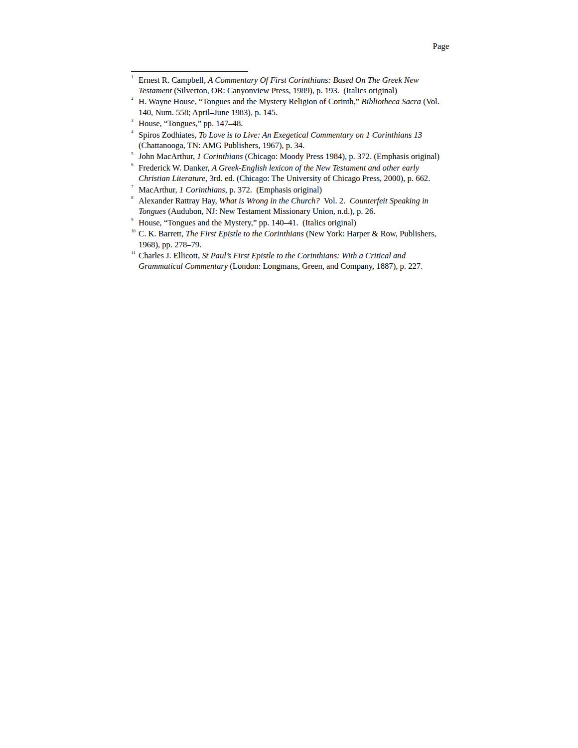Page
Ernest R. Campbell, A Commentary Of First Corinthians: Based On The Greek New Testament (Silverton, OR: Canyonview Press, 1989), p. 193. (Italics original)
H. Wayne House, “Tongues and the Mystery Religion of Corinth,” Bibliotheca Sacra (Vol. 140, Num. 558; April–June 1983), p. 145.
House, “Tongues,” pp. 147–48.
Spiros Zodhiates, To Love is to Live: An Exegetical Commentary on 1 Corinthians 13 (Chattanooga, TN: AMG Publishers, 1967), p. 34.
John MacArthur, 1 Corinthians (Chicago: Moody Press 1984), p. 372. (Emphasis original)
Frederick W. Danker, A Greek-English lexicon of the New Testament and other early Christian Literature, 3rd. ed. (Chicago: The University of Chicago Press, 2000), p. 662.
MacArthur, 1 Corinthians, p. 372. (Emphasis original)
Alexander Rattray Hay, What is Wrong in the Church? Vol. 2. Counterfeit Speaking in Tongues (Audubon, NJ: New Testament Missionary Union, n.d.), p. 26.
House, “Tongues and the Mystery,” pp. 140–41. (Italics original)
C. K. Barrett, The First Epistle to the Corinthians (New York: Harper & Row, Publishers, 1968), pp. 278–79.
Charles J. Ellicott, St Paul’s First Epistle to the Corinthians: With a Critical and Grammatical Commentary (London: Longmans, Green, and Company, 1887), p. 227.